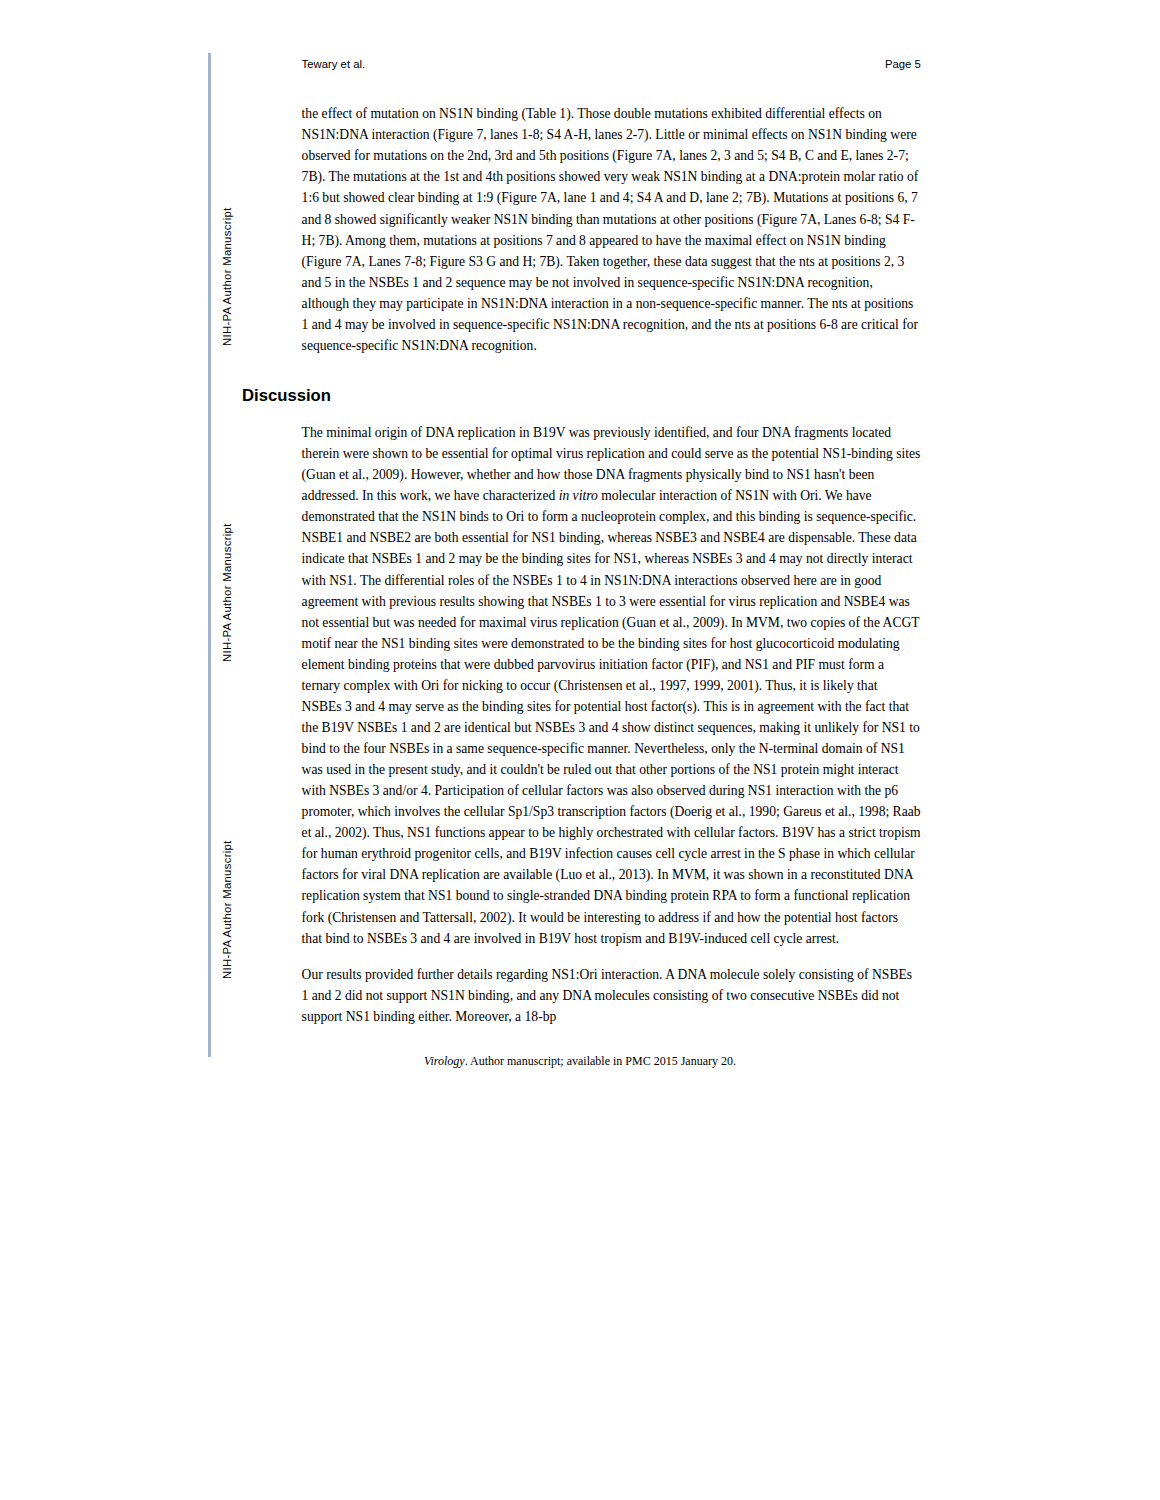NIH-PA Author Manuscript
NIH-PA Author Manuscript
NIH-PA Author Manuscript
Tewary et al. Page 5
the effect of mutation on NS1N binding (Table 1). Those double mutations exhibited differential effects on NS1N:DNA interaction (Figure 7, lanes 1-8; S4 A-H, lanes 2-7). Little or minimal effects on NS1N binding were observed for mutations on the 2nd, 3rd and 5th positions (Figure 7A, lanes 2, 3 and 5; S4 B, C and E, lanes 2-7; 7B). The mutations at the 1st and 4th positions showed very weak NS1N binding at a DNA:protein molar ratio of 1:6 but showed clear binding at 1:9 (Figure 7A, lane 1 and 4; S4 A and D, lane 2; 7B). Mutations at positions 6, 7 and 8 showed significantly weaker NS1N binding than mutations at other positions (Figure 7A, Lanes 6-8; S4 F-H; 7B). Among them, mutations at positions 7 and 8 appeared to have the maximal effect on NS1N binding (Figure 7A, Lanes 7-8; Figure S3 G and H; 7B). Taken together, these data suggest that the nts at positions 2, 3 and 5 in the NSBEs 1 and 2 sequence may be not involved in sequence-specific NS1N:DNA recognition, although they may participate in NS1N:DNA interaction in a non-sequence-specific manner. The nts at positions 1 and 4 may be involved in sequence-specific NS1N:DNA recognition, and the nts at positions 6-8 are critical for sequence-specific NS1N:DNA recognition.
Discussion
The minimal origin of DNA replication in B19V was previously identified, and four DNA fragments located therein were shown to be essential for optimal virus replication and could serve as the potential NS1-binding sites (Guan et al., 2009). However, whether and how those DNA fragments physically bind to NS1 hasn't been addressed. In this work, we have characterized in vitro molecular interaction of NS1N with Ori. We have demonstrated that the NS1N binds to Ori to form a nucleoprotein complex, and this binding is sequence-specific. NSBE1 and NSBE2 are both essential for NS1 binding, whereas NSBE3 and NSBE4 are dispensable. These data indicate that NSBEs 1 and 2 may be the binding sites for NS1, whereas NSBEs 3 and 4 may not directly interact with NS1. The differential roles of the NSBEs 1 to 4 in NS1N:DNA interactions observed here are in good agreement with previous results showing that NSBEs 1 to 3 were essential for virus replication and NSBE4 was not essential but was needed for maximal virus replication (Guan et al., 2009). In MVM, two copies of the ACGT motif near the NS1 binding sites were demonstrated to be the binding sites for host glucocorticoid modulating element binding proteins that were dubbed parvovirus initiation factor (PIF), and NS1 and PIF must form a ternary complex with Ori for nicking to occur (Christensen et al., 1997, 1999, 2001). Thus, it is likely that NSBEs 3 and 4 may serve as the binding sites for potential host factor(s). This is in agreement with the fact that the B19V NSBEs 1 and 2 are identical but NSBEs 3 and 4 show distinct sequences, making it unlikely for NS1 to bind to the four NSBEs in a same sequence-specific manner. Nevertheless, only the N-terminal domain of NS1 was used in the present study, and it couldn't be ruled out that other portions of the NS1 protein might interact with NSBEs 3 and/or 4. Participation of cellular factors was also observed during NS1 interaction with the p6 promoter, which involves the cellular Sp1/Sp3 transcription factors (Doerig et al., 1990; Gareus et al., 1998; Raab et al., 2002). Thus, NS1 functions appear to be highly orchestrated with cellular factors. B19V has a strict tropism for human erythroid progenitor cells, and B19V infection causes cell cycle arrest in the S phase in which cellular factors for viral DNA replication are available (Luo et al., 2013). In MVM, it was shown in a reconstituted DNA replication system that NS1 bound to single-stranded DNA binding protein RPA to form a functional replication fork (Christensen and Tattersall, 2002). It would be interesting to address if and how the potential host factors that bind to NSBEs 3 and 4 are involved in B19V host tropism and B19V-induced cell cycle arrest.
Our results provided further details regarding NS1:Ori interaction. A DNA molecule solely consisting of NSBEs 1 and 2 did not support NS1N binding, and any DNA molecules consisting of two consecutive NSBEs did not support NS1 binding either. Moreover, a 18-bp
Virology. Author manuscript; available in PMC 2015 January 20.